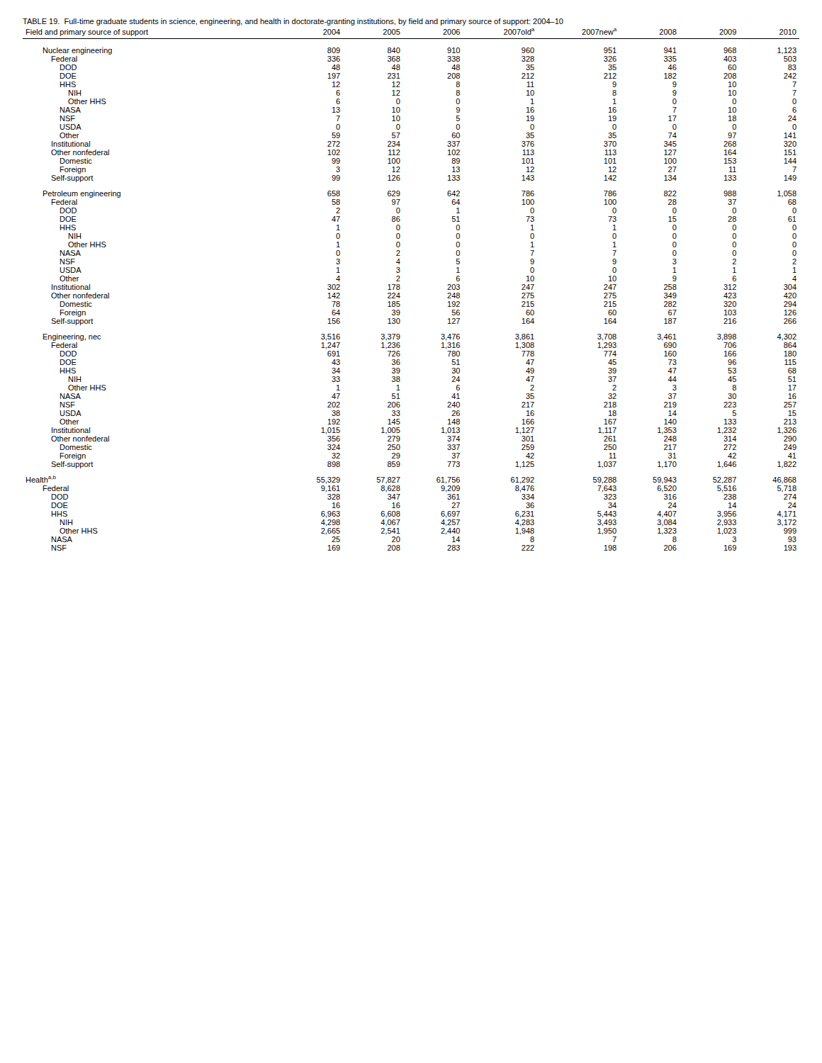TABLE 19. Full-time graduate students in science, engineering, and health in doctorate-granting institutions, by field and primary source of support: 2004–10
| Field and primary source of support | 2004 | 2005 | 2006 | 2007old a | 2007new a | 2008 | 2009 | 2010 |
| --- | --- | --- | --- | --- | --- | --- | --- | --- |
| Nuclear engineering | 809 | 840 | 910 | 960 | 951 | 941 | 968 | 1,123 |
| Federal | 336 | 368 | 338 | 328 | 326 | 335 | 403 | 503 |
| DOD | 48 | 48 | 48 | 35 | 35 | 46 | 60 | 83 |
| DOE | 197 | 231 | 208 | 212 | 212 | 182 | 208 | 242 |
| HHS | 12 | 12 | 8 | 11 | 9 | 9 | 10 | 7 |
| NIH | 6 | 12 | 8 | 10 | 8 | 9 | 10 | 7 |
| Other HHS | 6 | 0 | 0 | 1 | 1 | 0 | 0 | 0 |
| NASA | 13 | 10 | 9 | 16 | 16 | 7 | 10 | 6 |
| NSF | 7 | 10 | 5 | 19 | 19 | 17 | 18 | 24 |
| USDA | 0 | 0 | 0 | 0 | 0 | 0 | 0 | 0 |
| Other | 59 | 57 | 60 | 35 | 35 | 74 | 97 | 141 |
| Institutional | 272 | 234 | 337 | 376 | 370 | 345 | 268 | 320 |
| Other nonfederal | 102 | 112 | 102 | 113 | 113 | 127 | 164 | 151 |
| Domestic | 99 | 100 | 89 | 101 | 101 | 100 | 153 | 144 |
| Foreign | 3 | 12 | 13 | 12 | 12 | 27 | 11 | 7 |
| Self-support | 99 | 126 | 133 | 143 | 142 | 134 | 133 | 149 |
| Petroleum engineering | 658 | 629 | 642 | 786 | 786 | 822 | 988 | 1,058 |
| Federal | 58 | 97 | 64 | 100 | 100 | 28 | 37 | 68 |
| DOD | 2 | 0 | 1 | 0 | 0 | 0 | 0 | 0 |
| DOE | 47 | 86 | 51 | 73 | 73 | 15 | 28 | 61 |
| HHS | 1 | 0 | 0 | 1 | 1 | 0 | 0 | 0 |
| NIH | 0 | 0 | 0 | 0 | 0 | 0 | 0 | 0 |
| Other HHS | 1 | 0 | 0 | 1 | 1 | 0 | 0 | 0 |
| NASA | 0 | 2 | 0 | 7 | 7 | 0 | 0 | 0 |
| NSF | 3 | 4 | 5 | 9 | 9 | 3 | 2 | 2 |
| USDA | 1 | 3 | 1 | 0 | 0 | 1 | 1 | 1 |
| Other | 4 | 2 | 6 | 10 | 10 | 9 | 6 | 4 |
| Institutional | 302 | 178 | 203 | 247 | 247 | 258 | 312 | 304 |
| Other nonfederal | 142 | 224 | 248 | 275 | 275 | 349 | 423 | 420 |
| Domestic | 78 | 185 | 192 | 215 | 215 | 282 | 320 | 294 |
| Foreign | 64 | 39 | 56 | 60 | 60 | 67 | 103 | 126 |
| Self-support | 156 | 130 | 127 | 164 | 164 | 187 | 216 | 266 |
| Engineering, nec | 3,516 | 3,379 | 3,476 | 3,861 | 3,708 | 3,461 | 3,898 | 4,302 |
| Federal | 1,247 | 1,236 | 1,316 | 1,308 | 1,293 | 690 | 706 | 864 |
| DOD | 691 | 726 | 780 | 778 | 774 | 160 | 166 | 180 |
| DOE | 43 | 36 | 51 | 47 | 45 | 73 | 96 | 115 |
| HHS | 34 | 39 | 30 | 49 | 39 | 47 | 53 | 68 |
| NIH | 33 | 38 | 24 | 47 | 37 | 44 | 45 | 51 |
| Other HHS | 1 | 1 | 6 | 2 | 2 | 3 | 8 | 17 |
| NASA | 47 | 51 | 41 | 35 | 32 | 37 | 30 | 16 |
| NSF | 202 | 206 | 240 | 217 | 218 | 219 | 223 | 257 |
| USDA | 38 | 33 | 26 | 16 | 18 | 14 | 5 | 15 |
| Other | 192 | 145 | 148 | 166 | 167 | 140 | 133 | 213 |
| Institutional | 1,015 | 1,005 | 1,013 | 1,127 | 1,117 | 1,353 | 1,232 | 1,326 |
| Other nonfederal | 356 | 279 | 374 | 301 | 261 | 248 | 314 | 290 |
| Domestic | 324 | 250 | 337 | 259 | 250 | 217 | 272 | 249 |
| Foreign | 32 | 29 | 37 | 42 | 11 | 31 | 42 | 41 |
| Self-support | 898 | 859 | 773 | 1,125 | 1,037 | 1,170 | 1,646 | 1,822 |
| Health a,b | 55,329 | 57,827 | 61,756 | 61,292 | 59,288 | 59,943 | 52,287 | 46,868 |
| Federal | 9,161 | 8,628 | 9,209 | 8,476 | 7,643 | 6,520 | 5,516 | 5,718 |
| DOD | 328 | 347 | 361 | 334 | 323 | 316 | 238 | 274 |
| DOE | 16 | 16 | 27 | 36 | 34 | 24 | 14 | 24 |
| HHS | 6,963 | 6,608 | 6,697 | 6,231 | 5,443 | 4,407 | 3,956 | 4,171 |
| NIH | 4,298 | 4,067 | 4,257 | 4,283 | 3,493 | 3,084 | 2,933 | 3,172 |
| Other HHS | 2,665 | 2,541 | 2,440 | 1,948 | 1,950 | 1,323 | 1,023 | 999 |
| NASA | 25 | 20 | 14 | 8 | 7 | 8 | 3 | 93 |
| NSF | 169 | 208 | 283 | 222 | 198 | 206 | 169 | 193 |